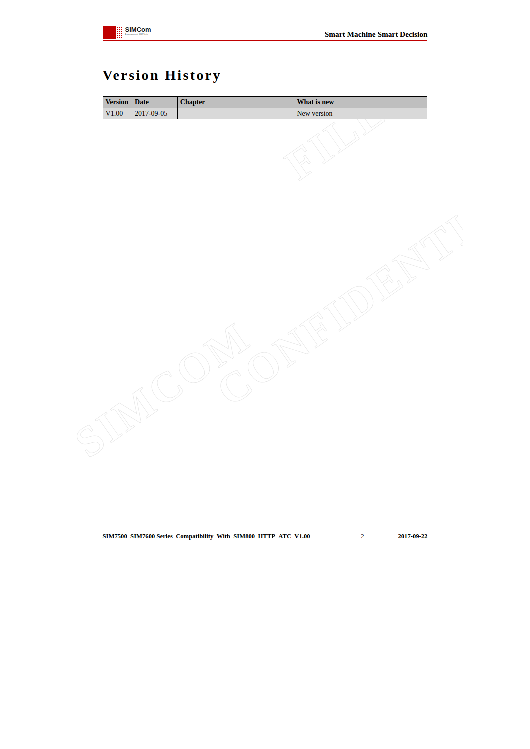SIMCOM
CONFIDENTIAL
FILE
SIMCom A company of SIM Tech
Smart Machine Smart Decision
Version History
| Version | Date | Chapter | What is new |
| --- | --- | --- | --- |
| V1.00 | 2017-09-05 | | New version |
SIM7500_SIM7600 Series_Compatibility_With_SIM800_HTTP_ATC_V1.00
2
2017-09-22